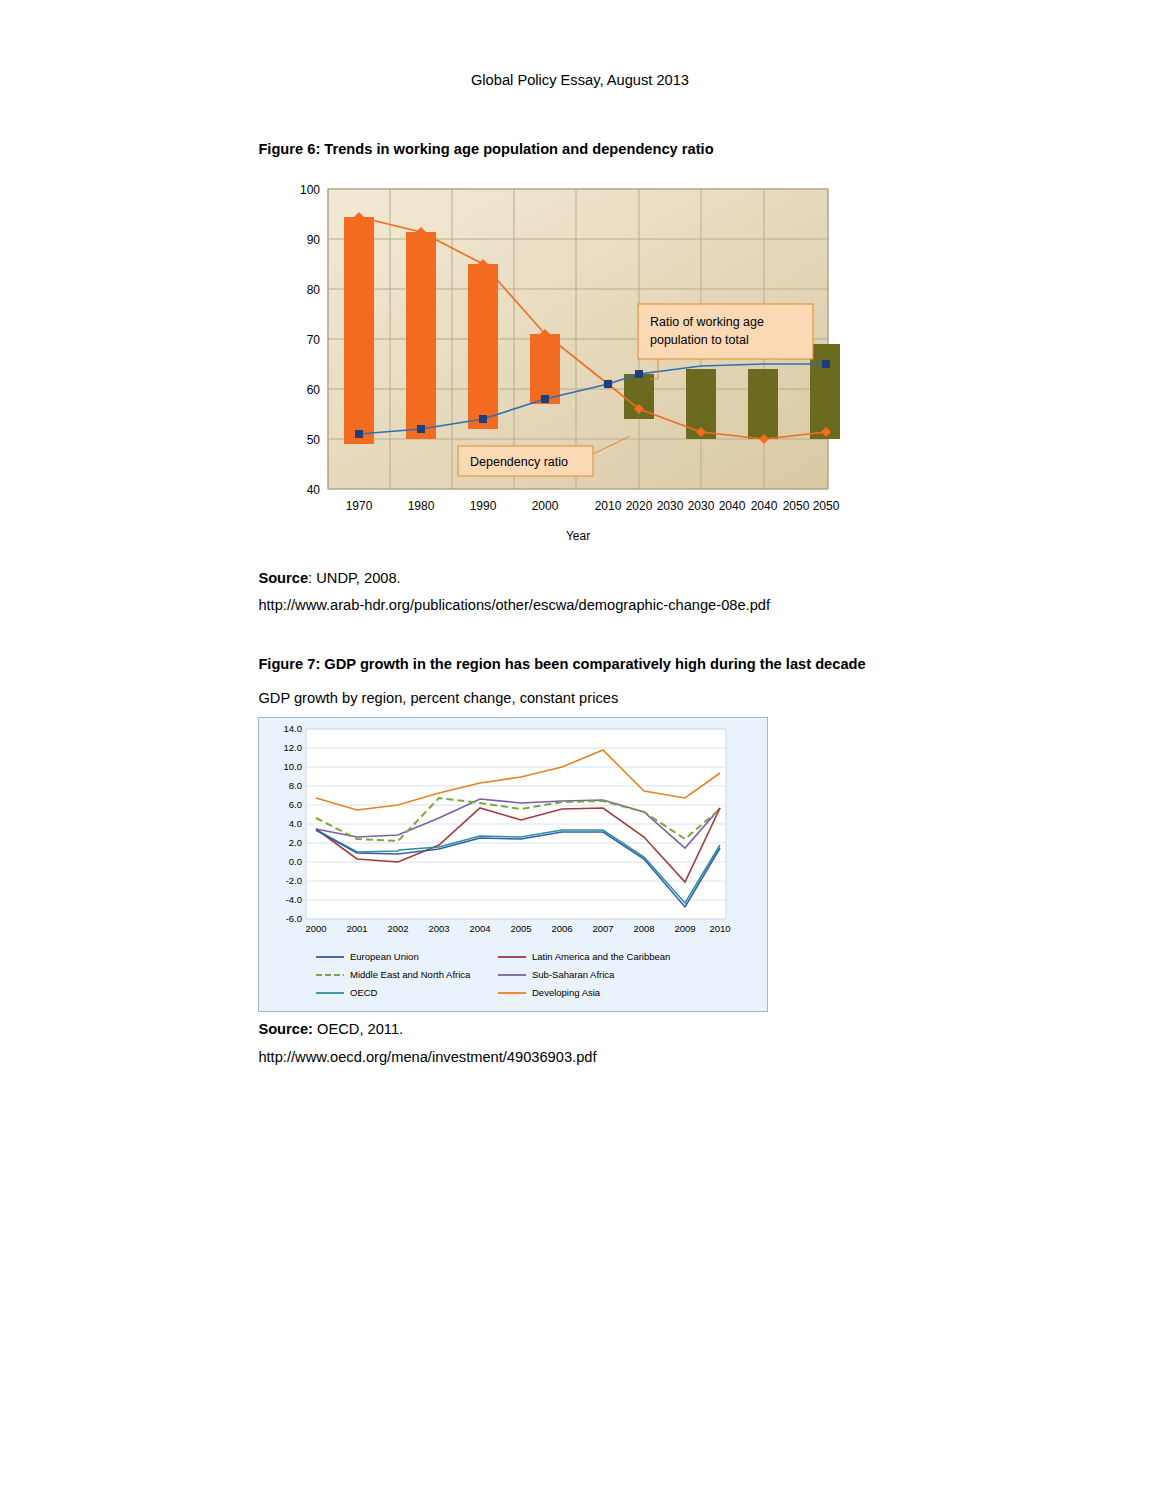Global Policy Essay, August 2013
Figure 6: Trends in working age population and dependency ratio
100 90 80 70 60 50 40 1970 1980 1990 2000 2010 2030 2040 2050 2020 2030 2040 2050 Year Ratio of working age population to total Dependency ratio
Source: UNDP, 2008.
http://www.arab-hdr.org/publications/other/escwa/demographic-change-08e.pdf
Figure 7: GDP growth in the region has been comparatively high during the last decade
GDP growth by region, percent change, constant prices
14.0 12.0 10.0 8.0 6.0 4.0 2.0 0.0 -2.0 -4.0 -6.0 2000 2001 2002 2003 2004 2005 2006 2007 2008 2009 2010 European Union Latin America and the Caribbean Middle East and North Africa Sub-Saharan Africa OECD Developing Asia
Source: OECD, 2011.
http://www.oecd.org/mena/investment/49036903.pdf